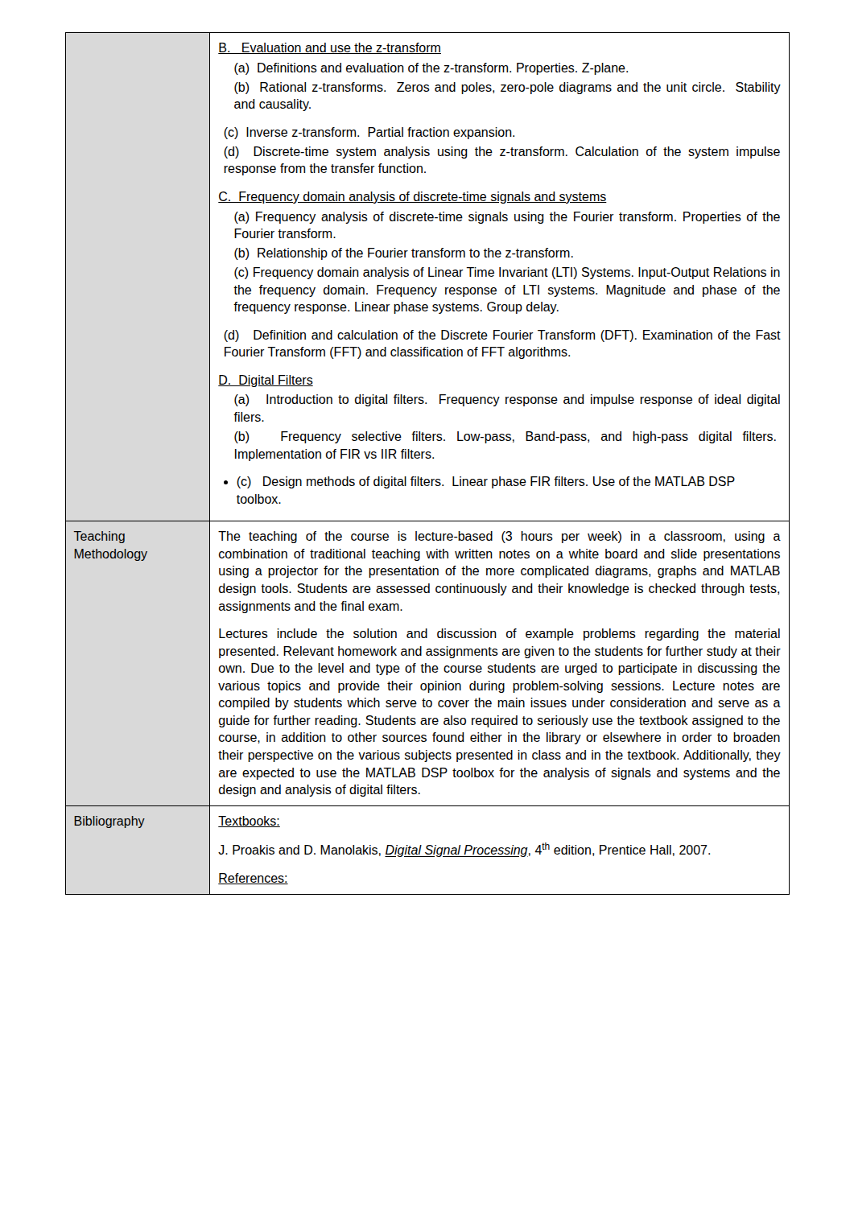| | B. Evaluation and use the z-transform (a) Definitions and evaluation of the z-transform. Properties. Z-plane. (b) Rational z-transforms. Zeros and poles, zero-pole diagrams and the unit circle. Stability and causality. (c) Inverse z-transform. Partial fraction expansion. (d) Discrete-time system analysis using the z-transform. Calculation of the system impulse response from the transfer function. C. Frequency domain analysis of discrete-time signals and systems (a) Frequency analysis of discrete-time signals using the Fourier transform. Properties of the Fourier transform. (b) Relationship of the Fourier transform to the z-transform. (c) Frequency domain analysis of Linear Time Invariant (LTI) Systems. Input-Output Relations in the frequency domain. Frequency response of LTI systems. Magnitude and phase of the frequency response. Linear phase systems. Group delay. (d) Definition and calculation of the Discrete Fourier Transform (DFT). Examination of the Fast Fourier Transform (FFT) and classification of FFT algorithms. D. Digital Filters (a) Introduction to digital filters. Frequency response and impulse response of ideal digital filers. (b) Frequency selective filters. Low-pass, Band-pass, and high-pass digital filters. Implementation of FIR vs IIR filters. (c) Design methods of digital filters. Linear phase FIR filters. Use of the MATLAB DSP toolbox. |
| Teaching Methodology | The teaching of the course is lecture-based (3 hours per week) in a classroom, using a combination of traditional teaching with written notes on a white board and slide presentations using a projector for the presentation of the more complicated diagrams, graphs and MATLAB design tools. Students are assessed continuously and their knowledge is checked through tests, assignments and the final exam. Lectures include the solution and discussion of example problems regarding the material presented. Relevant homework and assignments are given to the students for further study at their own. Due to the level and type of the course students are urged to participate in discussing the various topics and provide their opinion during problem-solving sessions. Lecture notes are compiled by students which serve to cover the main issues under consideration and serve as a guide for further reading. Students are also required to seriously use the textbook assigned to the course, in addition to other sources found either in the library or elsewhere in order to broaden their perspective on the various subjects presented in class and in the textbook. Additionally, they are expected to use the MATLAB DSP toolbox for the analysis of signals and systems and the design and analysis of digital filters. |
| Bibliography | Textbooks: J. Proakis and D. Manolakis, Digital Signal Processing , 4 th edition, Prentice Hall, 2007. References: |